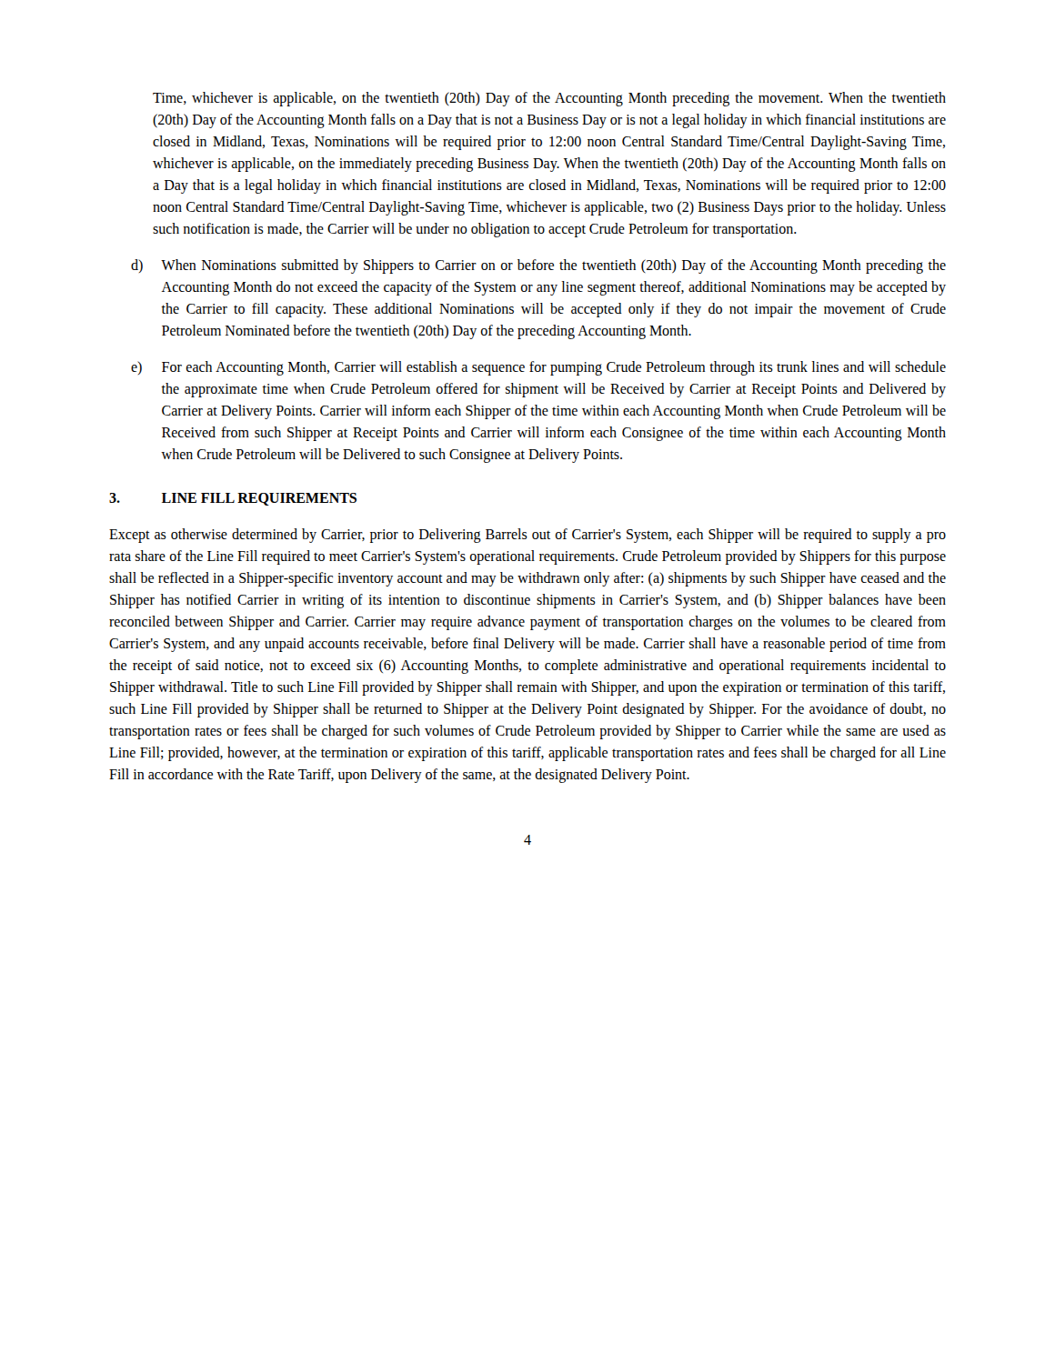Time, whichever is applicable, on the twentieth (20th) Day of the Accounting Month preceding the movement. When the twentieth (20th) Day of the Accounting Month falls on a Day that is not a Business Day or is not a legal holiday in which financial institutions are closed in Midland, Texas, Nominations will be required prior to 12:00 noon Central Standard Time/Central Daylight-Saving Time, whichever is applicable, on the immediately preceding Business Day. When the twentieth (20th) Day of the Accounting Month falls on a Day that is a legal holiday in which financial institutions are closed in Midland, Texas, Nominations will be required prior to 12:00 noon Central Standard Time/Central Daylight-Saving Time, whichever is applicable, two (2) Business Days prior to the holiday. Unless such notification is made, the Carrier will be under no obligation to accept Crude Petroleum for transportation.
d)
When Nominations submitted by Shippers to Carrier on or before the twentieth (20th) Day of the Accounting Month preceding the Accounting Month do not exceed the capacity of the System or any line segment thereof, additional Nominations may be accepted by the Carrier to fill capacity. These additional Nominations will be accepted only if they do not impair the movement of Crude Petroleum Nominated before the twentieth (20th) Day of the preceding Accounting Month.
e)
For each Accounting Month, Carrier will establish a sequence for pumping Crude Petroleum through its trunk lines and will schedule the approximate time when Crude Petroleum offered for shipment will be Received by Carrier at Receipt Points and Delivered by Carrier at Delivery Points. Carrier will inform each Shipper of the time within each Accounting Month when Crude Petroleum will be Received from such Shipper at Receipt Points and Carrier will inform each Consignee of the time within each Accounting Month when Crude Petroleum will be Delivered to such Consignee at Delivery Points.
3. LINE FILL REQUIREMENTS
Except as otherwise determined by Carrier, prior to Delivering Barrels out of Carrier's System, each Shipper will be required to supply a pro rata share of the Line Fill required to meet Carrier's System's operational requirements. Crude Petroleum provided by Shippers for this purpose shall be reflected in a Shipper-specific inventory account and may be withdrawn only after: (a) shipments by such Shipper have ceased and the Shipper has notified Carrier in writing of its intention to discontinue shipments in Carrier's System, and (b) Shipper balances have been reconciled between Shipper and Carrier. Carrier may require advance payment of transportation charges on the volumes to be cleared from Carrier's System, and any unpaid accounts receivable, before final Delivery will be made. Carrier shall have a reasonable period of time from the receipt of said notice, not to exceed six (6) Accounting Months, to complete administrative and operational requirements incidental to Shipper withdrawal. Title to such Line Fill provided by Shipper shall remain with Shipper, and upon the expiration or termination of this tariff, such Line Fill provided by Shipper shall be returned to Shipper at the Delivery Point designated by Shipper. For the avoidance of doubt, no transportation rates or fees shall be charged for such volumes of Crude Petroleum provided by Shipper to Carrier while the same are used as Line Fill; provided, however, at the termination or expiration of this tariff, applicable transportation rates and fees shall be charged for all Line Fill in accordance with the Rate Tariff, upon Delivery of the same, at the designated Delivery Point.
4